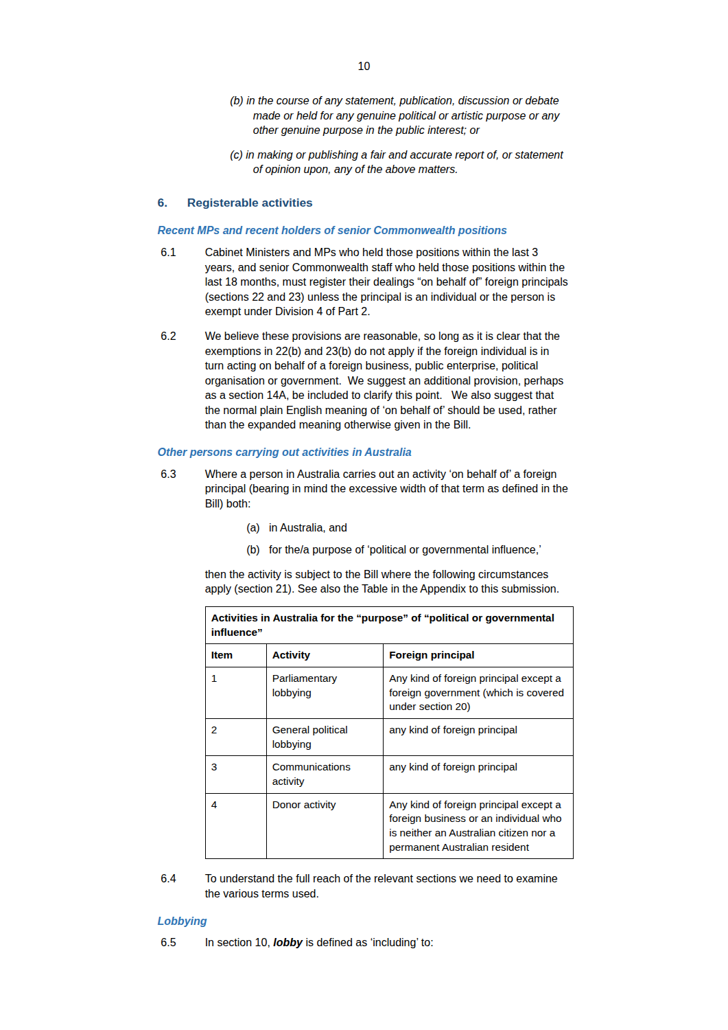10
(b) in the course of any statement, publication, discussion or debate made or held for any genuine political or artistic purpose or any other genuine purpose in the public interest; or
(c) in making or publishing a fair and accurate report of, or statement of opinion upon, any of the above matters.
6. Registerable activities
Recent MPs and recent holders of senior Commonwealth positions
6.1
Cabinet Ministers and MPs who held those positions within the last 3 years, and senior Commonwealth staff who held those positions within the last 18 months, must register their dealings “on behalf of” foreign principals (sections 22 and 23) unless the principal is an individual or the person is exempt under Division 4 of Part 2.
6.2
We believe these provisions are reasonable, so long as it is clear that the exemptions in 22(b) and 23(b) do not apply if the foreign individual is in turn acting on behalf of a foreign business, public enterprise, political organisation or government. We suggest an additional provision, perhaps as a section 14A, be included to clarify this point. We also suggest that the normal plain English meaning of ‘on behalf of’ should be used, rather than the expanded meaning otherwise given in the Bill.
Other persons carrying out activities in Australia
6.3
Where a person in Australia carries out an activity ‘on behalf of’ a foreign principal (bearing in mind the excessive width of that term as defined in the Bill) both:
(a) in Australia, and
(b) for the/a purpose of ‘political or governmental influence,’
then the activity is subject to the Bill where the following circumstances apply (section 21). See also the Table in the Appendix to this submission.
| Activities in Australia for the “purpose” of “political or governmental influence” |
| --- |
| Item | Activity | Foreign principal |
| 1 | Parliamentary lobbying | Any kind of foreign principal except a foreign government (which is covered under section 20) |
| 2 | General political lobbying | any kind of foreign principal |
| 3 | Communications activity | any kind of foreign principal |
| 4 | Donor activity | Any kind of foreign principal except a foreign business or an individual who is neither an Australian citizen nor a permanent Australian resident |
6.4
To understand the full reach of the relevant sections we need to examine the various terms used.
Lobbying
6.5
In section 10, lobby is defined as ‘including’ to: